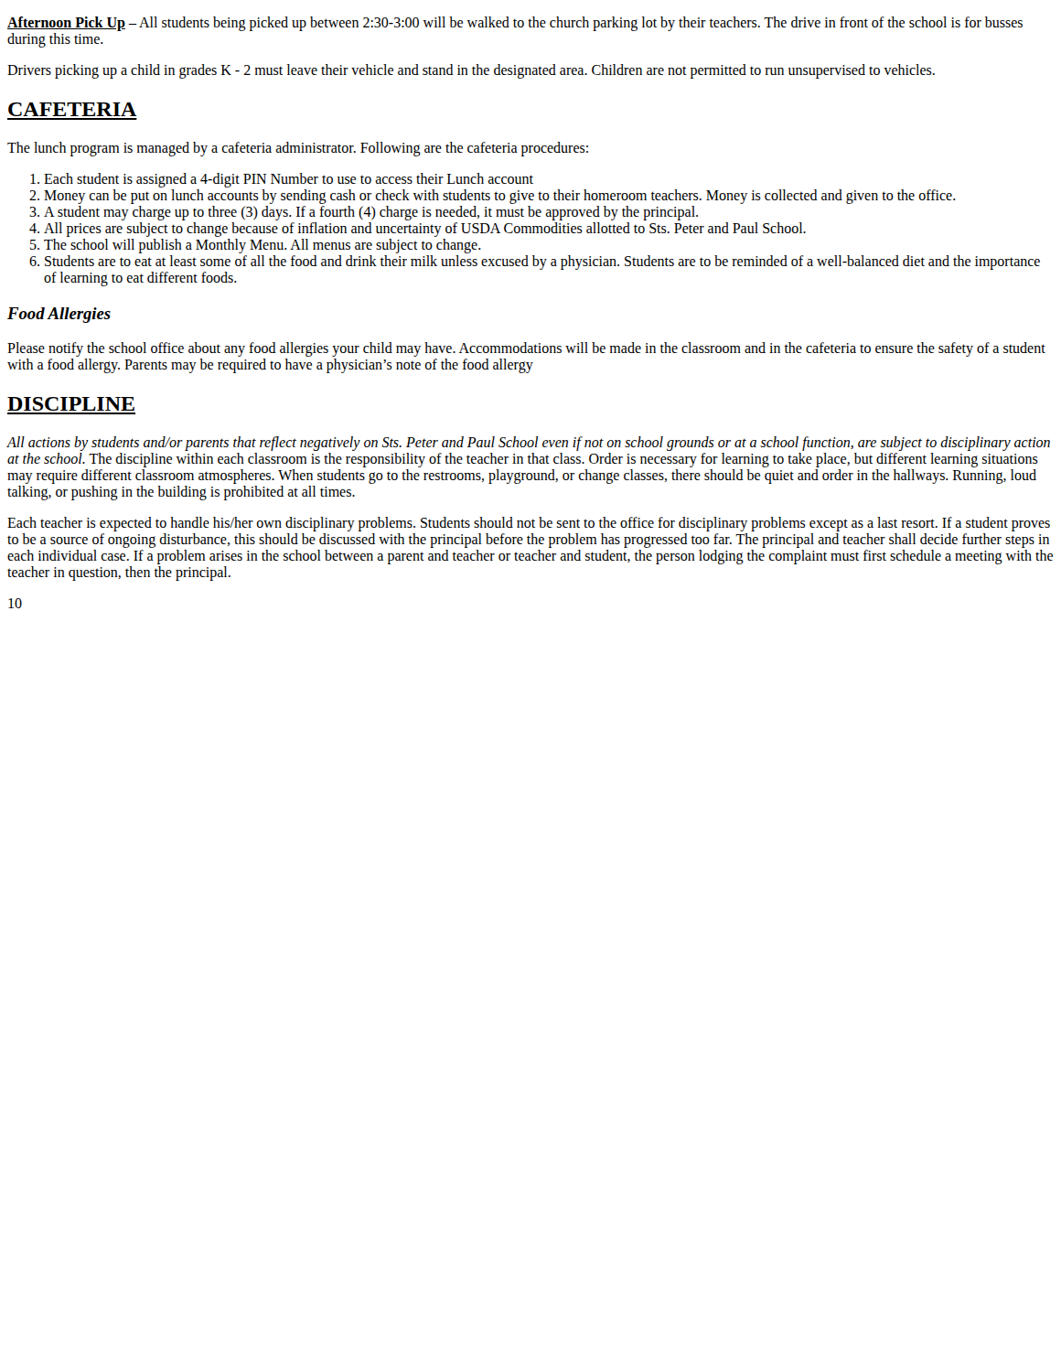Afternoon Pick Up – All students being picked up between 2:30-3:00 will be walked to the church parking lot by their teachers. The drive in front of the school is for busses during this time.
Drivers picking up a child in grades K - 2 must leave their vehicle and stand in the designated area. Children are not permitted to run unsupervised to vehicles.
CAFETERIA
The lunch program is managed by a cafeteria administrator. Following are the cafeteria procedures:
Each student is assigned a 4-digit PIN Number to use to access their Lunch account
Money can be put on lunch accounts by sending cash or check with students to give to their homeroom teachers. Money is collected and given to the office.
A student may charge up to three (3) days. If a fourth (4) charge is needed, it must be approved by the principal.
All prices are subject to change because of inflation and uncertainty of USDA Commodities allotted to Sts. Peter and Paul School.
The school will publish a Monthly Menu. All menus are subject to change.
Students are to eat at least some of all the food and drink their milk unless excused by a physician. Students are to be reminded of a well-balanced diet and the importance of learning to eat different foods.
Food Allergies
Please notify the school office about any food allergies your child may have. Accommodations will be made in the classroom and in the cafeteria to ensure the safety of a student with a food allergy. Parents may be required to have a physician’s note of the food allergy
DISCIPLINE
All actions by students and/or parents that reflect negatively on Sts. Peter and Paul School even if not on school grounds or at a school function, are subject to disciplinary action at the school. The discipline within each classroom is the responsibility of the teacher in that class. Order is necessary for learning to take place, but different learning situations may require different classroom atmospheres. When students go to the restrooms, playground, or change classes, there should be quiet and order in the hallways. Running, loud talking, or pushing in the building is prohibited at all times.
Each teacher is expected to handle his/her own disciplinary problems. Students should not be sent to the office for disciplinary problems except as a last resort. If a student proves to be a source of ongoing disturbance, this should be discussed with the principal before the problem has progressed too far. The principal and teacher shall decide further steps in each individual case. If a problem arises in the school between a parent and teacher or teacher and student, the person lodging the complaint must first schedule a meeting with the teacher in question, then the principal.
10